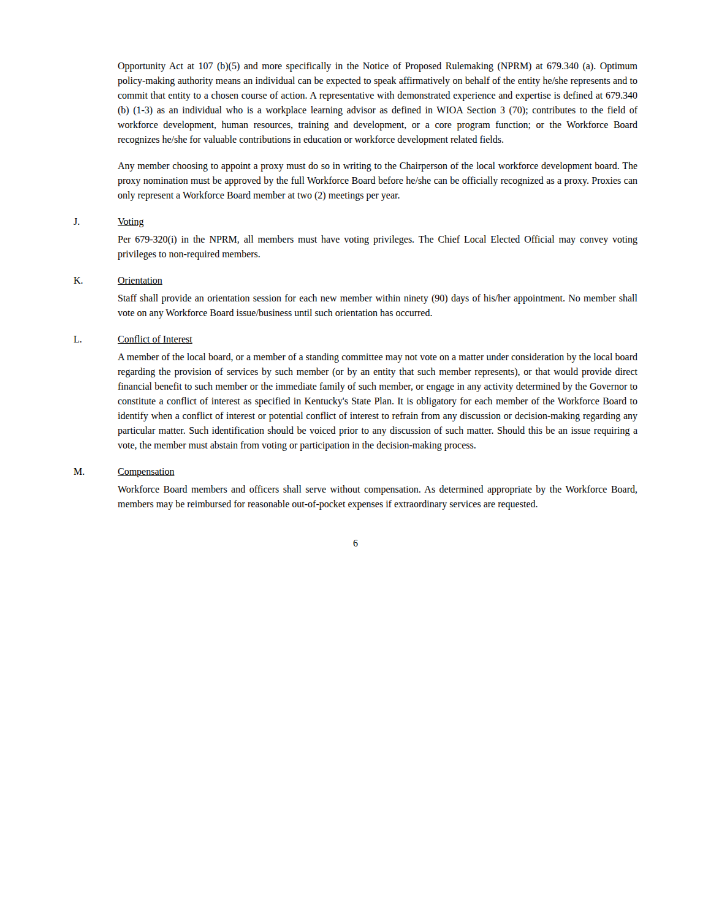Opportunity Act at 107 (b)(5) and more specifically in the Notice of Proposed Rulemaking (NPRM) at 679.340 (a). Optimum policy-making authority means an individual can be expected to speak affirmatively on behalf of the entity he/she represents and to commit that entity to a chosen course of action. A representative with demonstrated experience and expertise is defined at 679.340 (b) (1-3) as an individual who is a workplace learning advisor as defined in WIOA Section 3 (70); contributes to the field of workforce development, human resources, training and development, or a core program function; or the Workforce Board recognizes he/she for valuable contributions in education or workforce development related fields.
Any member choosing to appoint a proxy must do so in writing to the Chairperson of the local workforce development board. The proxy nomination must be approved by the full Workforce Board before he/she can be officially recognized as a proxy. Proxies can only represent a Workforce Board member at two (2) meetings per year.
J. Voting
Per 679-320(i) in the NPRM, all members must have voting privileges. The Chief Local Elected Official may convey voting privileges to non-required members.
K. Orientation
Staff shall provide an orientation session for each new member within ninety (90) days of his/her appointment. No member shall vote on any Workforce Board issue/business until such orientation has occurred.
L. Conflict of Interest
A member of the local board, or a member of a standing committee may not vote on a matter under consideration by the local board regarding the provision of services by such member (or by an entity that such member represents), or that would provide direct financial benefit to such member or the immediate family of such member, or engage in any activity determined by the Governor to constitute a conflict of interest as specified in Kentucky's State Plan. It is obligatory for each member of the Workforce Board to identify when a conflict of interest or potential conflict of interest to refrain from any discussion or decision-making regarding any particular matter. Such identification should be voiced prior to any discussion of such matter. Should this be an issue requiring a vote, the member must abstain from voting or participation in the decision-making process.
M. Compensation
Workforce Board members and officers shall serve without compensation. As determined appropriate by the Workforce Board, members may be reimbursed for reasonable out-of-pocket expenses if extraordinary services are requested.
6